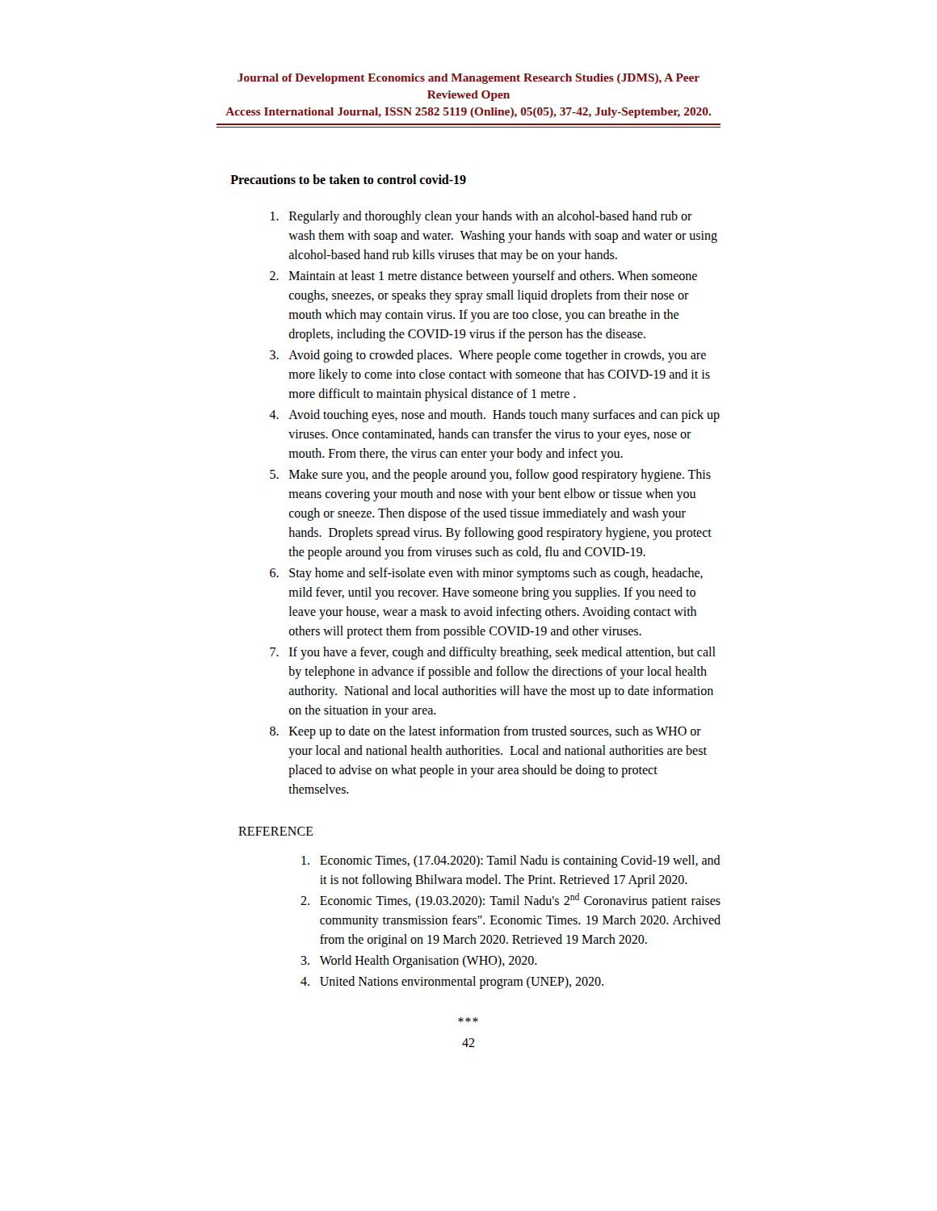Journal of Development Economics and Management Research Studies (JDMS), A Peer Reviewed Open Access International Journal, ISSN 2582 5119 (Online), 05(05), 37-42, July-September, 2020.
Precautions to be taken to control covid-19
Regularly and thoroughly clean your hands with an alcohol-based hand rub or wash them with soap and water. Washing your hands with soap and water or using alcohol-based hand rub kills viruses that may be on your hands.
Maintain at least 1 metre distance between yourself and others. When someone coughs, sneezes, or speaks they spray small liquid droplets from their nose or mouth which may contain virus. If you are too close, you can breathe in the droplets, including the COVID-19 virus if the person has the disease.
Avoid going to crowded places. Where people come together in crowds, you are more likely to come into close contact with someone that has COIVD-19 and it is more difficult to maintain physical distance of 1 metre .
Avoid touching eyes, nose and mouth. Hands touch many surfaces and can pick up viruses. Once contaminated, hands can transfer the virus to your eyes, nose or mouth. From there, the virus can enter your body and infect you.
Make sure you, and the people around you, follow good respiratory hygiene. This means covering your mouth and nose with your bent elbow or tissue when you cough or sneeze. Then dispose of the used tissue immediately and wash your hands. Droplets spread virus. By following good respiratory hygiene, you protect the people around you from viruses such as cold, flu and COVID-19.
Stay home and self-isolate even with minor symptoms such as cough, headache, mild fever, until you recover. Have someone bring you supplies. If you need to leave your house, wear a mask to avoid infecting others. Avoiding contact with others will protect them from possible COVID-19 and other viruses.
If you have a fever, cough and difficulty breathing, seek medical attention, but call by telephone in advance if possible and follow the directions of your local health authority. National and local authorities will have the most up to date information on the situation in your area.
Keep up to date on the latest information from trusted sources, such as WHO or your local and national health authorities. Local and national authorities are best placed to advise on what people in your area should be doing to protect themselves.
REFERENCE
Economic Times, (17.04.2020): Tamil Nadu is containing Covid-19 well, and it is not following Bhilwara model. The Print. Retrieved 17 April 2020.
Economic Times, (19.03.2020): Tamil Nadu's 2nd Coronavirus patient raises community transmission fears". Economic Times. 19 March 2020. Archived from the original on 19 March 2020. Retrieved 19 March 2020.
World Health Organisation (WHO), 2020.
United Nations environmental program (UNEP), 2020.
***
42